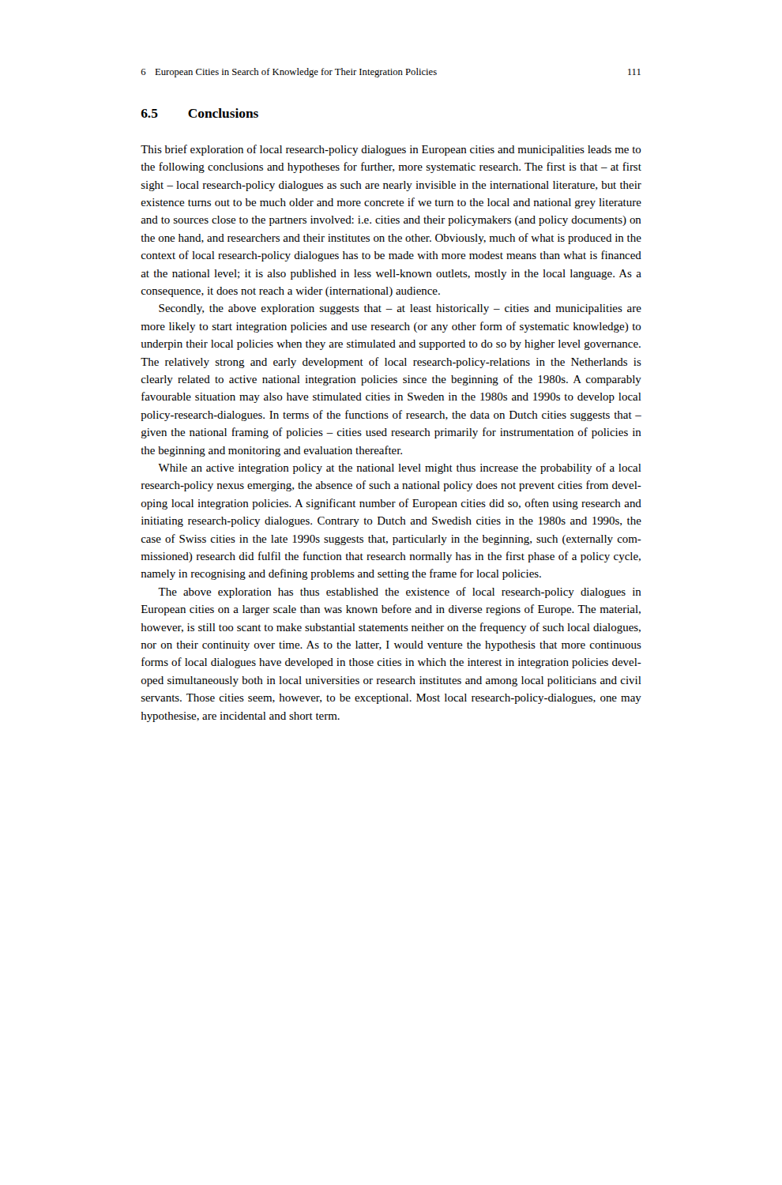6 European Cities in Search of Knowledge for Their Integration Policies 111
6.5 Conclusions
This brief exploration of local research-policy dialogues in European cities and municipalities leads me to the following conclusions and hypotheses for further, more systematic research. The first is that – at first sight – local research-policy dialogues as such are nearly invisible in the international literature, but their existence turns out to be much older and more concrete if we turn to the local and national grey literature and to sources close to the partners involved: i.e. cities and their policymakers (and policy documents) on the one hand, and researchers and their institutes on the other. Obviously, much of what is produced in the context of local research-policy dialogues has to be made with more modest means than what is financed at the national level; it is also published in less well-known outlets, mostly in the local language. As a consequence, it does not reach a wider (international) audience.
Secondly, the above exploration suggests that – at least historically – cities and municipalities are more likely to start integration policies and use research (or any other form of systematic knowledge) to underpin their local policies when they are stimulated and supported to do so by higher level governance. The relatively strong and early development of local research-policy-relations in the Netherlands is clearly related to active national integration policies since the beginning of the 1980s. A comparably favourable situation may also have stimulated cities in Sweden in the 1980s and 1990s to develop local policy-research-dialogues. In terms of the functions of research, the data on Dutch cities suggests that – given the national framing of policies – cities used research primarily for instrumentation of policies in the beginning and monitoring and evaluation thereafter.
While an active integration policy at the national level might thus increase the probability of a local research-policy nexus emerging, the absence of such a national policy does not prevent cities from developing local integration policies. A significant number of European cities did so, often using research and initiating research-policy dialogues. Contrary to Dutch and Swedish cities in the 1980s and 1990s, the case of Swiss cities in the late 1990s suggests that, particularly in the beginning, such (externally commissioned) research did fulfil the function that research normally has in the first phase of a policy cycle, namely in recognising and defining problems and setting the frame for local policies.
The above exploration has thus established the existence of local research-policy dialogues in European cities on a larger scale than was known before and in diverse regions of Europe. The material, however, is still too scant to make substantial statements neither on the frequency of such local dialogues, nor on their continuity over time. As to the latter, I would venture the hypothesis that more continuous forms of local dialogues have developed in those cities in which the interest in integration policies developed simultaneously both in local universities or research institutes and among local politicians and civil servants. Those cities seem, however, to be exceptional. Most local research-policy-dialogues, one may hypothesise, are incidental and short term.